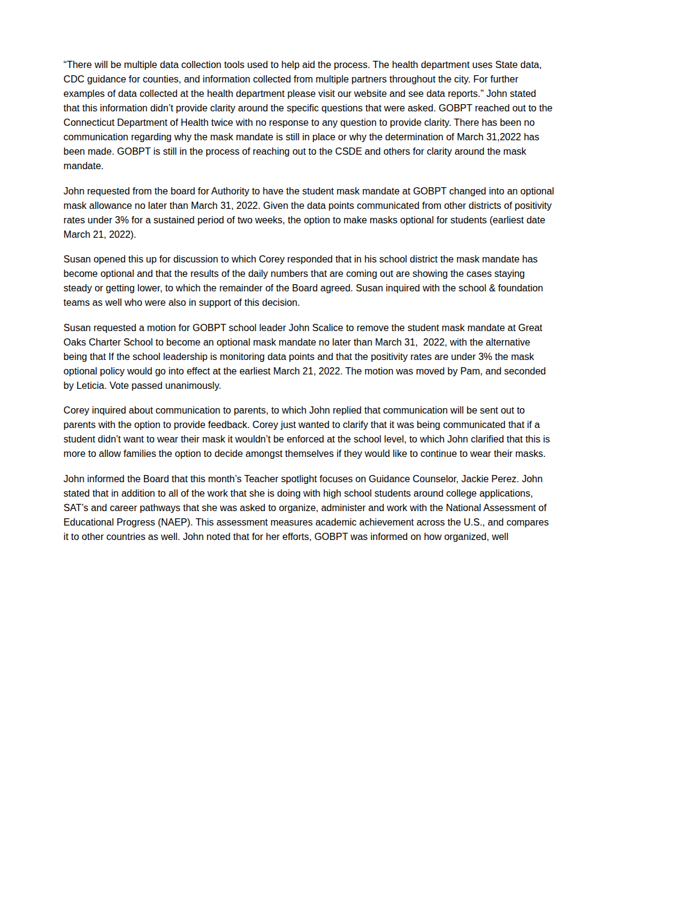“There will be multiple data collection tools used to help aid the process. The health department uses State data, CDC guidance for counties, and information collected from multiple partners throughout the city. For further examples of data collected at the health department please visit our website and see data reports.” John stated that this information didn’t provide clarity around the specific questions that were asked. GOBPT reached out to the Connecticut Department of Health twice with no response to any question to provide clarity. There has been no communication regarding why the mask mandate is still in place or why the determination of March 31,2022 has been made. GOBPT is still in the process of reaching out to the CSDE and others for clarity around the mask mandate.
John requested from the board for Authority to have the student mask mandate at GOBPT changed into an optional mask allowance no later than March 31, 2022. Given the data points communicated from other districts of positivity rates under 3% for a sustained period of two weeks, the option to make masks optional for students (earliest date March 21, 2022).
Susan opened this up for discussion to which Corey responded that in his school district the mask mandate has become optional and that the results of the daily numbers that are coming out are showing the cases staying steady or getting lower, to which the remainder of the Board agreed. Susan inquired with the school & foundation teams as well who were also in support of this decision.
Susan requested a motion for GOBPT school leader John Scalice to remove the student mask mandate at Great Oaks Charter School to become an optional mask mandate no later than March 31, 2022, with the alternative being that If the school leadership is monitoring data points and that the positivity rates are under 3% the mask optional policy would go into effect at the earliest March 21, 2022. The motion was moved by Pam, and seconded by Leticia. Vote passed unanimously.
Corey inquired about communication to parents, to which John replied that communication will be sent out to parents with the option to provide feedback. Corey just wanted to clarify that it was being communicated that if a student didn’t want to wear their mask it wouldn’t be enforced at the school level, to which John clarified that this is more to allow families the option to decide amongst themselves if they would like to continue to wear their masks.
John informed the Board that this month’s Teacher spotlight focuses on Guidance Counselor, Jackie Perez. John stated that in addition to all of the work that she is doing with high school students around college applications, SAT’s and career pathways that she was asked to organize, administer and work with the National Assessment of Educational Progress (NAEP). This assessment measures academic achievement across the U.S., and compares it to other countries as well. John noted that for her efforts, GOBPT was informed on how organized, well